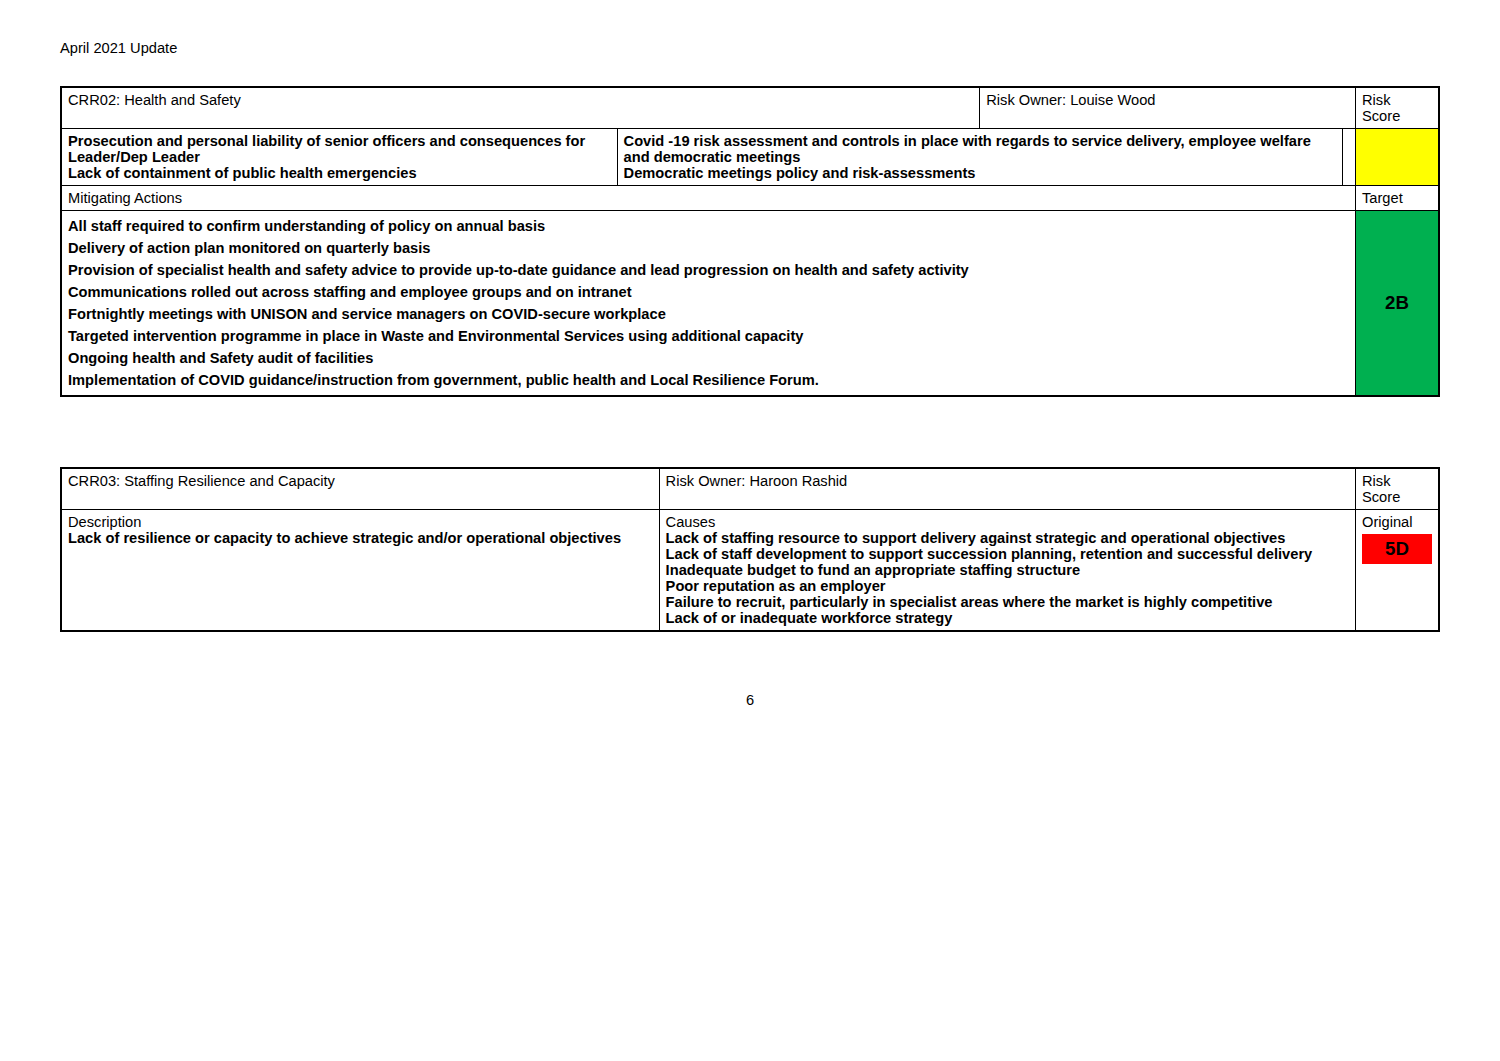April 2021 Update
| CRR02: Health and Safety | Risk Owner: Louise Wood | Risk Score |
| Prosecution and personal liability of senior officers and consequences for Leader/Dep Leader Lack of containment of public health emergencies | Covid -19 risk assessment and controls in place with regards to service delivery, employee welfare and democratic meetings Democratic meetings policy and risk-assessments | | |
| Mitigating Actions | Target |
| All staff required to confirm understanding of policy on annual basis Delivery of action plan monitored on quarterly basis Provision of specialist health and safety advice to provide up-to-date guidance and lead progression on health and safety activity Communications rolled out across staffing and employee groups and on intranet Fortnightly meetings with UNISON and service managers on COVID-secure workplace Targeted intervention programme in place in Waste and Environmental Services using additional capacity Ongoing health and Safety audit of facilities Implementation of COVID guidance/instruction from government, public health and Local Resilience Forum. | 2B |
| CRR03: Staffing Resilience and Capacity | Risk Owner: Haroon Rashid | Risk Score |
| Description Lack of resilience or capacity to achieve strategic and/or operational objectives | Causes Lack of staffing resource to support delivery against strategic and operational objectives Lack of staff development to support succession planning, retention and successful delivery Inadequate budget to fund an appropriate staffing structure Poor reputation as an employer Failure to recruit, particularly in specialist areas where the market is highly competitive Lack of or inadequate workforce strategy | Original 5D |
6